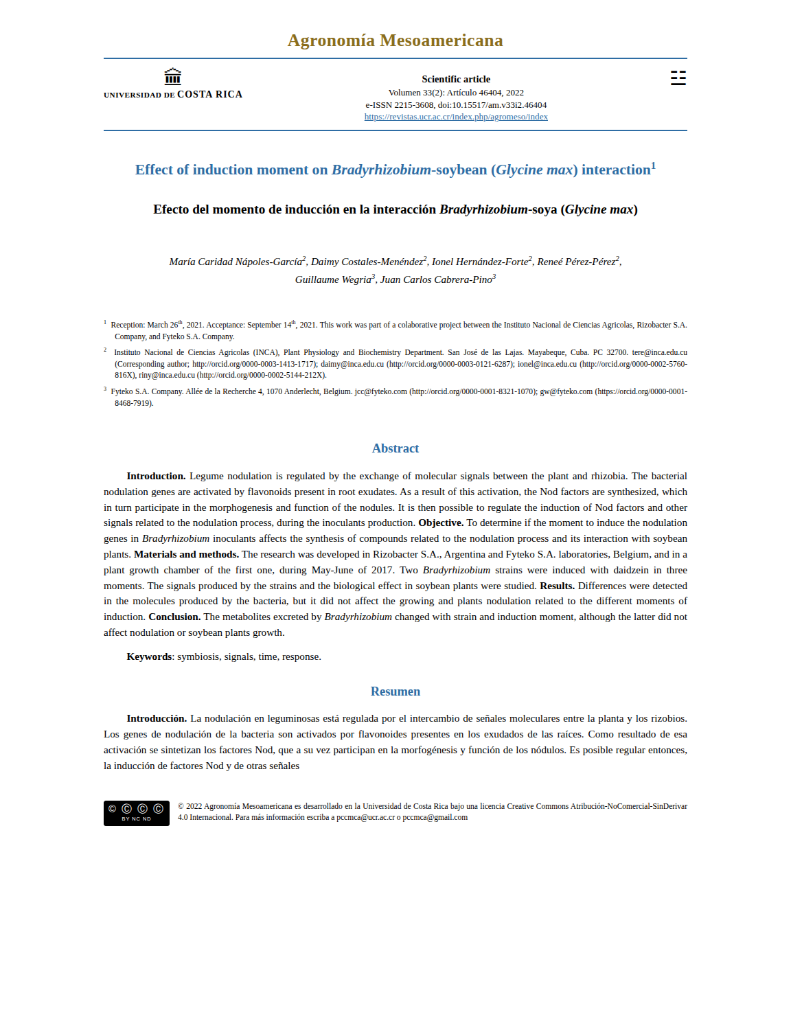Agronomía Mesoamericana
🏛 UNIVERSIDAD DE COSTA RICA
Scientific article
Volumen 33(2): Artículo 46404, 2022
e-ISSN 2215-3608, doi:10.15517/am.v33i2.46404
https://revistas.ucr.ac.cr/index.php/agromeso/index
☳
Effect of induction moment on Bradyrhizobium-soybean (Glycine max) interaction1
Efecto del momento de inducción en la interacción Bradyrhizobium-soya (Glycine max)
María Caridad Nápoles-García2, Daimy Costales-Menéndez2, Ionel Hernández-Forte2, Reneé Pérez-Pérez2,
Guillaume Wegria3, Juan Carlos Cabrera-Pino3
1 Reception: March 26th, 2021. Acceptance: September 14th, 2021. This work was part of a colaborative project between the Instituto Nacional de Ciencias Agricolas, Rizobacter S.A. Company, and Fyteko S.A. Company.
2 Instituto Nacional de Ciencias Agricolas (INCA), Plant Physiology and Biochemistry Department. San José de las Lajas. Mayabeque, Cuba. PC 32700. tere@inca.edu.cu (Corresponding author; http://orcid.org/0000-0003-1413-1717); daimy@inca.edu.cu (http://orcid.org/0000-0003-0121-6287); ionel@inca.edu.cu (http://orcid.org/0000-0002-5760-816X), riny@inca.edu.cu (http://orcid.org/0000-0002-5144-212X).
3 Fyteko S.A. Company. Allée de la Recherche 4, 1070 Anderlecht, Belgium. jcc@fyteko.com (http://orcid.org/0000-0001-8321-1070); gw@fyteko.com (https://orcid.org/0000-0001-8468-7919).
Abstract
Introduction. Legume nodulation is regulated by the exchange of molecular signals between the plant and rhizobia. The bacterial nodulation genes are activated by flavonoids present in root exudates. As a result of this activation, the Nod factors are synthesized, which in turn participate in the morphogenesis and function of the nodules. It is then possible to regulate the induction of Nod factors and other signals related to the nodulation process, during the inoculants production. Objective. To determine if the moment to induce the nodulation genes in Bradyrhizobium inoculants affects the synthesis of compounds related to the nodulation process and its interaction with soybean plants. Materials and methods. The research was developed in Rizobacter S.A., Argentina and Fyteko S.A. laboratories, Belgium, and in a plant growth chamber of the first one, during May-June of 2017. Two Bradyrhizobium strains were induced with daidzein in three moments. The signals produced by the strains and the biological effect in soybean plants were studied. Results. Differences were detected in the molecules produced by the bacteria, but it did not affect the growing and plants nodulation related to the different moments of induction. Conclusion. The metabolites excreted by Bradyrhizobium changed with strain and induction moment, although the latter did not affect nodulation or soybean plants growth.
Keywords: symbiosis, signals, time, response.
Resumen
Introducción. La nodulación en leguminosas está regulada por el intercambio de señales moleculares entre la planta y los rizobios. Los genes de nodulación de la bacteria son activados por flavonoides presentes en los exudados de las raíces. Como resultado de esa activación se sintetizan los factores Nod, que a su vez participan en la morfogénesis y función de los nódulos. Es posible regular entonces, la inducción de factores Nod y de otras señales
© Ⓒ Ⓒ Ⓒ BY NC ND
© 2022 Agronomía Mesoamericana es desarrollado en la Universidad de Costa Rica bajo una licencia Creative Commons Atribución-NoComercial-SinDerivar 4.0 Internacional. Para más información escriba a pccmca@ucr.ac.cr o pccmca@gmail.com